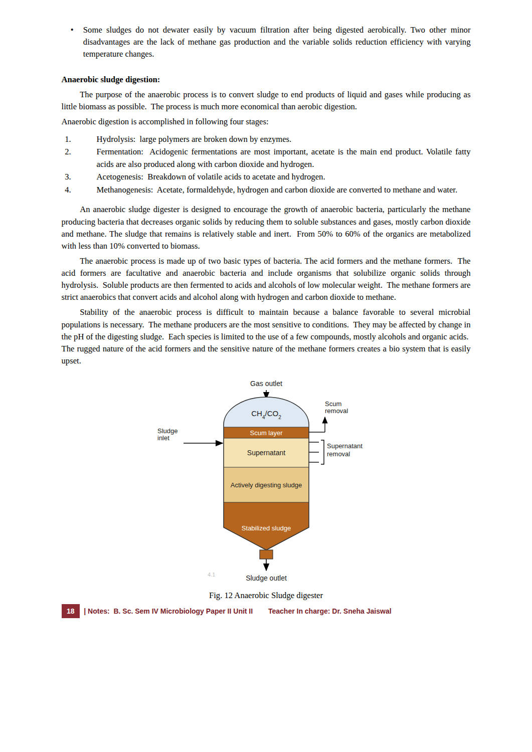Some sludges do not dewater easily by vacuum filtration after being digested aerobically. Two other minor disadvantages are the lack of methane gas production and the variable solids reduction efficiency with varying temperature changes.
Anaerobic sludge digestion:
The purpose of the anaerobic process is to convert sludge to end products of liquid and gases while producing as little biomass as possible. The process is much more economical than aerobic digestion.
Anaerobic digestion is accomplished in following four stages:
Hydrolysis: large polymers are broken down by enzymes.
Fermentation: Acidogenic fermentations are most important, acetate is the main end product. Volatile fatty acids are also produced along with carbon dioxide and hydrogen.
Acetogenesis: Breakdown of volatile acids to acetate and hydrogen.
Methanogenesis: Acetate, formaldehyde, hydrogen and carbon dioxide are converted to methane and water.
An anaerobic sludge digester is designed to encourage the growth of anaerobic bacteria, particularly the methane producing bacteria that decreases organic solids by reducing them to soluble substances and gases, mostly carbon dioxide and methane. The sludge that remains is relatively stable and inert. From 50% to 60% of the organics are metabolized with less than 10% converted to biomass.
The anaerobic process is made up of two basic types of bacteria. The acid formers and the methane formers. The acid formers are facultative and anaerobic bacteria and include organisms that solubilize organic solids through hydrolysis. Soluble products are then fermented to acids and alcohols of low molecular weight. The methane formers are strict anaerobics that convert acids and alcohol along with hydrogen and carbon dioxide to methane.
Stability of the anaerobic process is difficult to maintain because a balance favorable to several microbial populations is necessary. The methane producers are the most sensitive to conditions. They may be affected by change in the pH of the digesting sludge. Each species is limited to the use of a few compounds, mostly alcohols and organic acids. The rugged nature of the acid formers and the sensitive nature of the methane formers creates a bio system that is easily upset.
Gas outlet CH4/CO2 Scum layer Supernatant Actively digesting sludge Stabilized sludge Sludge inlet Scum removal Supernatant removal Sludge outlet 4.1
Fig. 12 Anaerobic Sludge digester
18
| Notes: B. Sc. Sem IV Microbiology Paper II Unit II Teacher In charge: Dr. Sneha Jaiswal